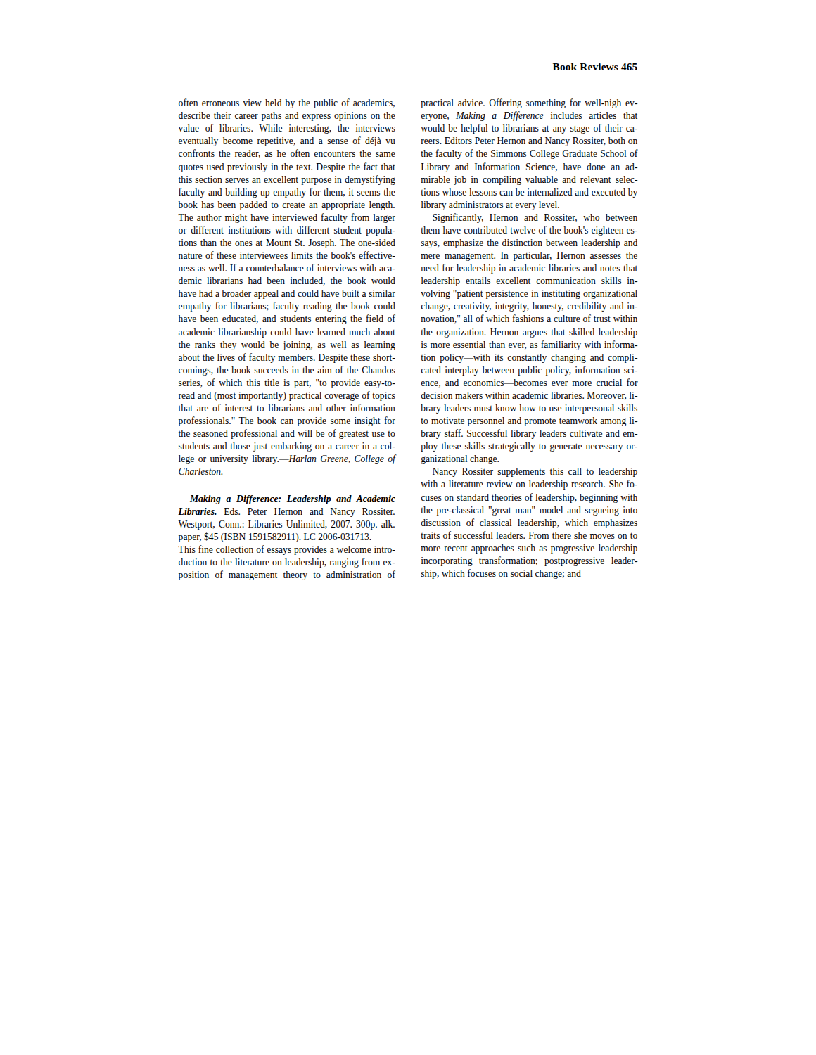Book Reviews 465
often erroneous view held by the public of academics, describe their career paths and express opinions on the value of libraries. While interesting, the interviews eventually become repetitive, and a sense of déjà vu confronts the reader, as he often encounters the same quotes used previously in the text. Despite the fact that this section serves an excellent purpose in demystifying faculty and building up empathy for them, it seems the book has been padded to create an appropriate length. The author might have interviewed faculty from larger or different institutions with different student populations than the ones at Mount St. Joseph. The one-sided nature of these interviewees limits the book's effectiveness as well. If a counterbalance of interviews with academic librarians had been included, the book would have had a broader appeal and could have built a similar empathy for librarians; faculty reading the book could have been educated, and students entering the field of academic librarianship could have learned much about the ranks they would be joining, as well as learning about the lives of faculty members. Despite these shortcomings, the book succeeds in the aim of the Chandos series, of which this title is part, "to provide easy-to-read and (most importantly) practical coverage of topics that are of interest to librarians and other information professionals." The book can provide some insight for the seasoned professional and will be of greatest use to students and those just embarking on a career in a college or university library.—Harlan Greene, College of Charleston.
Making a Difference: Leadership and Academic Libraries. Eds. Peter Hernon and Nancy Rossiter. Westport, Conn.: Libraries Unlimited, 2007. 300p. alk. paper, $45 (ISBN 1591582911). LC 2006-031713.
This fine collection of essays provides a welcome introduction to the literature on leadership, ranging from exposition of management theory to administration of practical advice. Offering something for well-nigh everyone, Making a Difference includes articles that would be helpful to librarians at any stage of their careers. Editors Peter Hernon and Nancy Rossiter, both on the faculty of the Simmons College Graduate School of Library and Information Science, have done an admirable job in compiling valuable and relevant selections whose lessons can be internalized and executed by library administrators at every level.
Significantly, Hernon and Rossiter, who between them have contributed twelve of the book's eighteen essays, emphasize the distinction between leadership and mere management. In particular, Hernon assesses the need for leadership in academic libraries and notes that leadership entails excellent communication skills involving "patient persistence in instituting organizational change, creativity, integrity, honesty, credibility and innovation," all of which fashions a culture of trust within the organization. Hernon argues that skilled leadership is more essential than ever, as familiarity with information policy—with its constantly changing and complicated interplay between public policy, information science, and economics—becomes ever more crucial for decision makers within academic libraries. Moreover, library leaders must know how to use interpersonal skills to motivate personnel and promote teamwork among library staff. Successful library leaders cultivate and employ these skills strategically to generate necessary organizational change.
Nancy Rossiter supplements this call to leadership with a literature review on leadership research. She focuses on standard theories of leadership, beginning with the pre-classical "great man" model and segueing into discussion of classical leadership, which emphasizes traits of successful leaders. From there she moves on to more recent approaches such as progressive leadership incorporating transformation; postprogressive leadership, which focuses on social change; and